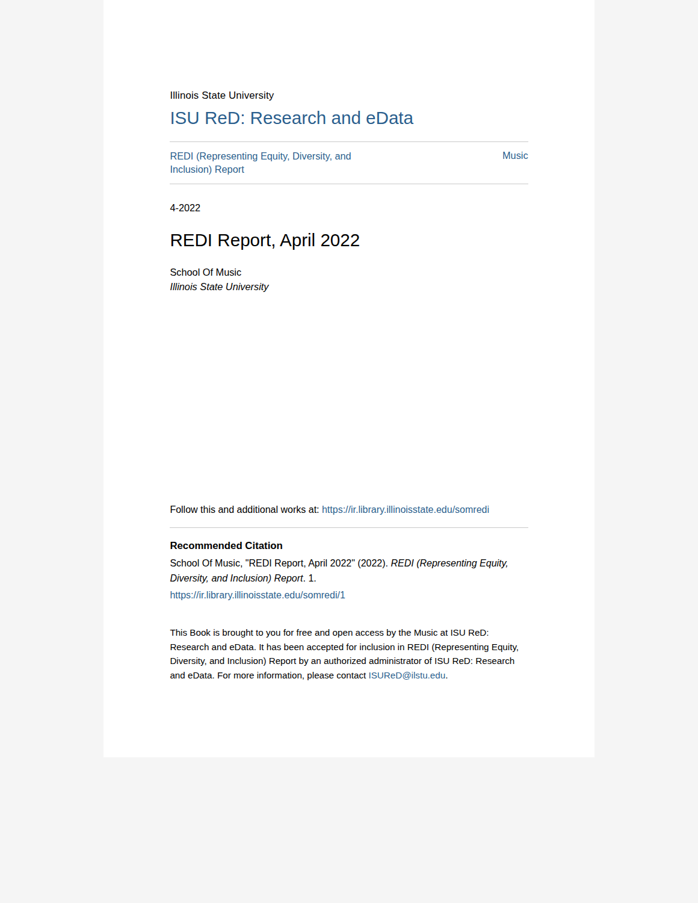Illinois State University
ISU ReD: Research and eData
REDI (Representing Equity, Diversity, and Inclusion) Report
Music
4-2022
REDI Report, April 2022
School Of Music
Illinois State University
Follow this and additional works at: https://ir.library.illinoisstate.edu/somredi
Recommended Citation
School Of Music, "REDI Report, April 2022" (2022). REDI (Representing Equity, Diversity, and Inclusion) Report. 1.
https://ir.library.illinoisstate.edu/somredi/1
This Book is brought to you for free and open access by the Music at ISU ReD: Research and eData. It has been accepted for inclusion in REDI (Representing Equity, Diversity, and Inclusion) Report by an authorized administrator of ISU ReD: Research and eData. For more information, please contact ISUReD@ilstu.edu.